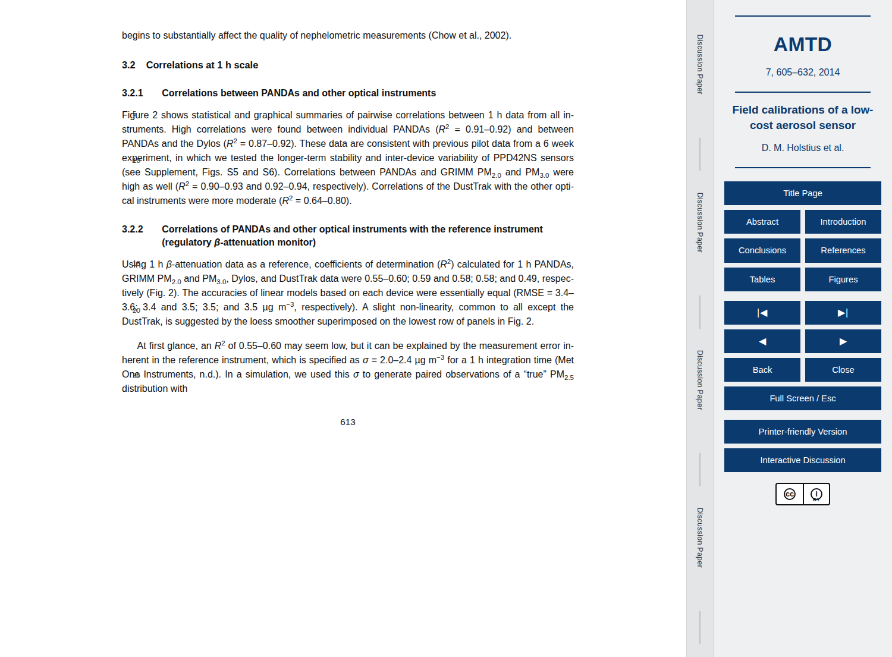begins to substantially affect the quality of nephelometric measurements (Chow et al., 2002).
3.2 Correlations at 1 h scale
3.2.1 Correlations between PANDAs and other optical instruments
5
Figure 2 shows statistical and graphical summaries of pairwise correlations between 1 h data from all instruments. High correlations were found between individual PANDAs (R2 = 0.91–0.92) and between PANDAs and the Dylos (R2 = 0.87–0.92). These data are consistent with previous pilot data from a 6 week experiment, in which we tested the longer-term stability and inter-device variability of PPD42NS sensors (see Supplement, Figs. S5 and S6). Correlations between PANDAs and GRIMM PM2.0 and PM3.0 were high as well (R2 = 0.90–0.93 and 0.92–0.94, respectively). Correlations of the DustTrak with the other optical instruments were more moderate (R2 = 0.64–0.80).
10
3.2.2 Correlations of PANDAs and other optical instruments with the reference instrument (regulatory β-attenuation monitor)
15
Using 1 h β-attenuation data as a reference, coefficients of determination (R2) calculated for 1 h PANDAs, GRIMM PM2.0 and PM3.0, Dylos, and DustTrak data were 0.55–0.60; 0.59 and 0.58; 0.58; and 0.49, respectively (Fig. 2). The accuracies of linear models based on each device were essentially equal (RMSE = 3.4–3.6; 3.4 and 3.5; 3.5; and 3.5 µg m−3, respectively). A slight non-linearity, common to all except the DustTrak, is suggested by the loess smoother superimposed on the lowest row of panels in Fig. 2.
20
At first glance, an R2 of 0.55–0.60 may seem low, but it can be explained by the measurement error inherent in the reference instrument, which is specified as σ = 2.0–2.4 µg m−3 for a 1 h integration time (Met One Instruments, n.d.). In a simulation, we used this σ to generate paired observations of a “true” PM2.5 distribution with
25
613
Discussion Paper
Discussion Paper
Discussion Paper
Discussion Paper
AMTD
7, 605–632, 2014
Field calibrations of a low-cost aerosol sensor
D. M. Holstius et al.
Title Page Abstract Introduction Conclusions References Tables Figures
|◀ ▶| ◀ ▶ Back Close Full Screen / Esc
Printer-friendly Version Interactive Discussion
cc
iBY